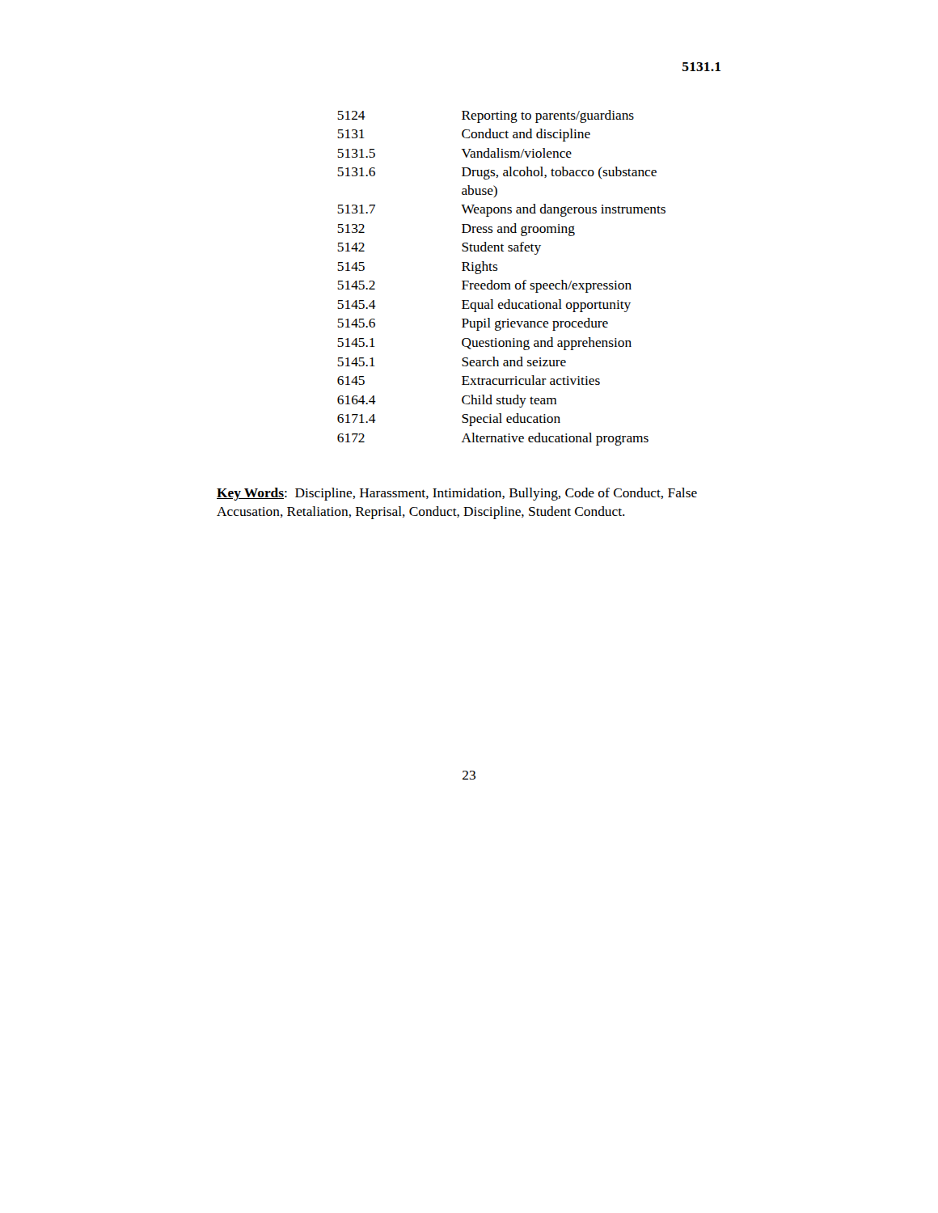5131.1
| 5124 | Reporting to parents/guardians |
| 5131 | Conduct and discipline |
| 5131.5 | Vandalism/violence |
| 5131.6 | Drugs, alcohol, tobacco (substance abuse) |
| 5131.7 | Weapons and dangerous instruments |
| 5132 | Dress and grooming |
| 5142 | Student safety |
| 5145 | Rights |
| 5145.2 | Freedom of speech/expression |
| 5145.4 | Equal educational opportunity |
| 5145.6 | Pupil grievance procedure |
| 5145.1 | Questioning and apprehension |
| 5145.1 | Search and seizure |
| 6145 | Extracurricular activities |
| 6164.4 | Child study team |
| 6171.4 | Special education |
| 6172 | Alternative educational programs |
Key Words: Discipline, Harassment, Intimidation, Bullying, Code of Conduct, False Accusation, Retaliation, Reprisal, Conduct, Discipline, Student Conduct.
23